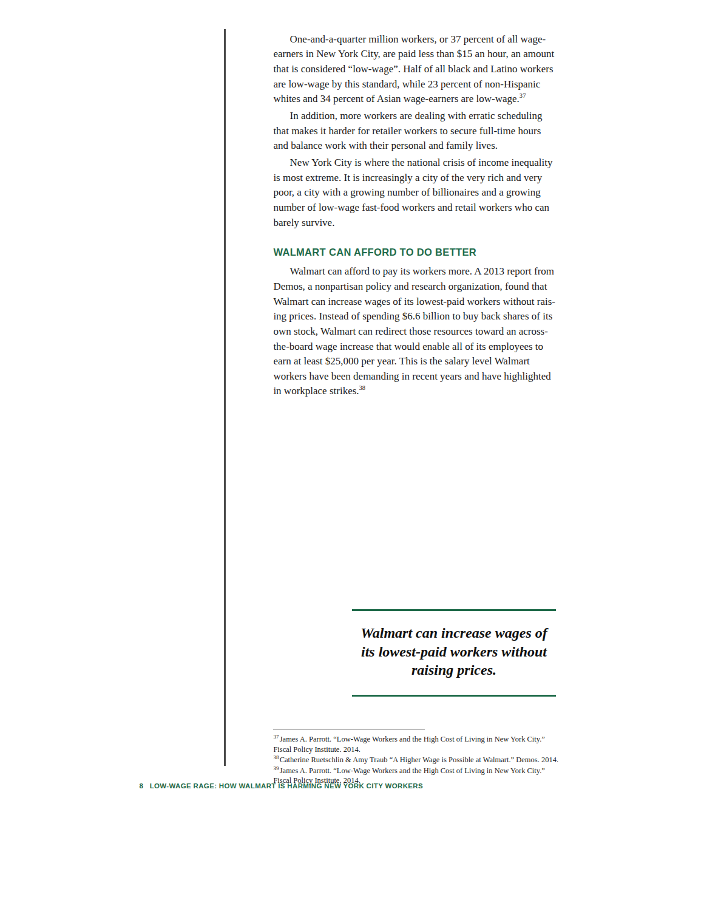One-and-a-quarter million workers, or 37 percent of all wage-earners in New York City, are paid less than $15 an hour, an amount that is considered “low-wage”. Half of all black and Latino workers are low-wage by this standard, while 23 percent of non-Hispanic whites and 34 percent of Asian wage-earners are low-wage.37
In addition, more workers are dealing with erratic scheduling that makes it harder for retailer workers to secure full-time hours and balance work with their personal and family lives.
New York City is where the national crisis of income inequality is most extreme. It is increasingly a city of the very rich and very poor, a city with a growing number of billionaires and a growing number of low-wage fast-food workers and retail workers who can barely survive.
Walmart can afford to do better
Walmart can afford to pay its workers more. A 2013 report from Demos, a nonpartisan policy and research organization, found that Walmart can increase wages of its lowest-paid workers without raising prices. Instead of spending $6.6 billion to buy back shares of its own stock, Walmart can redirect those resources toward an across-the-board wage increase that would enable all of its employees to earn at least $25,000 per year. This is the salary level Walmart workers have been demanding in recent years and have highlighted in workplace strikes.38
Walmart can increase wages of its lowest-paid workers without raising prices.
37James A. Parrott. “Low-Wage Workers and the High Cost of Living in New York City.” Fiscal Policy Institute. 2014.
38Catherine Ruetschlin & Amy Traub “A Higher Wage is Possible at Walmart.” Demos. 2014.
39James A. Parrott. “Low-Wage Workers and the High Cost of Living in New York City.” Fiscal Policy Institute. 2014.
8 Low-Wage Rage: How Walmart is Harming New York City Workers